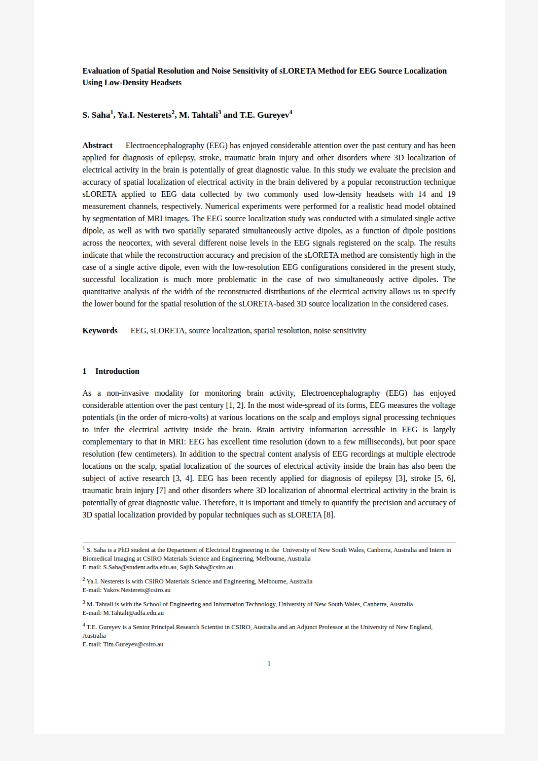Evaluation of Spatial Resolution and Noise Sensitivity of sLORETA Method for EEG Source Localization Using Low-Density Headsets
S. Saha1, Ya.I. Nesterets2, M. Tahtali3 and T.E. Gureyev4
Abstract Electroencephalography (EEG) has enjoyed considerable attention over the past century and has been applied for diagnosis of epilepsy, stroke, traumatic brain injury and other disorders where 3D localization of electrical activity in the brain is potentially of great diagnostic value. In this study we evaluate the precision and accuracy of spatial localization of electrical activity in the brain delivered by a popular reconstruction technique sLORETA applied to EEG data collected by two commonly used low-density headsets with 14 and 19 measurement channels, respectively. Numerical experiments were performed for a realistic head model obtained by segmentation of MRI images. The EEG source localization study was conducted with a simulated single active dipole, as well as with two spatially separated simultaneously active dipoles, as a function of dipole positions across the neocortex, with several different noise levels in the EEG signals registered on the scalp. The results indicate that while the reconstruction accuracy and precision of the sLORETA method are consistently high in the case of a single active dipole, even with the low-resolution EEG configurations considered in the present study, successful localization is much more problematic in the case of two simultaneously active dipoles. The quantitative analysis of the width of the reconstructed distributions of the electrical activity allows us to specify the lower bound for the spatial resolution of the sLORETA-based 3D source localization in the considered cases.
Keywords EEG, sLORETA, source localization, spatial resolution, noise sensitivity
1 Introduction
As a non-invasive modality for monitoring brain activity, Electroencephalography (EEG) has enjoyed considerable attention over the past century [1, 2]. In the most wide-spread of its forms, EEG measures the voltage potentials (in the order of micro-volts) at various locations on the scalp and employs signal processing techniques to infer the electrical activity inside the brain. Brain activity information accessible in EEG is largely complementary to that in MRI: EEG has excellent time resolution (down to a few milliseconds), but poor space resolution (few centimeters). In addition to the spectral content analysis of EEG recordings at multiple electrode locations on the scalp, spatial localization of the sources of electrical activity inside the brain has also been the subject of active research [3, 4]. EEG has been recently applied for diagnosis of epilepsy [3], stroke [5, 6], traumatic brain injury [7] and other disorders where 3D localization of abnormal electrical activity in the brain is potentially of great diagnostic value. Therefore, it is important and timely to quantify the precision and accuracy of 3D spatial localization provided by popular techniques such as sLORETA [8].
1 S. Saha is a PhD student at the Department of Electrical Engineering in the University of New South Wales, Canberra, Australia and Intern in Biomedical Imaging at CSIRO Materials Science and Engineering, Melbourne, Australia
E-mail: S.Saha@student.adfa.edu.au, Sajib.Saha@csiro.au
2 Ya.I. Nesterets is with CSIRO Materials Science and Engineering, Melbourne, Australia
E-mail: Yakov.Nesterets@csiro.au
3 M. Tahtali is with the School of Engineering and Information Technology, University of New South Wales, Canberra, Australia
E-mail: M.Tahtali@adfa.edu.au
4 T.E. Gureyev is a Senior Principal Research Scientist in CSIRO, Australia and an Adjunct Professor at the University of New England, Australia
E-mail: Tim.Gureyev@csiro.au
1